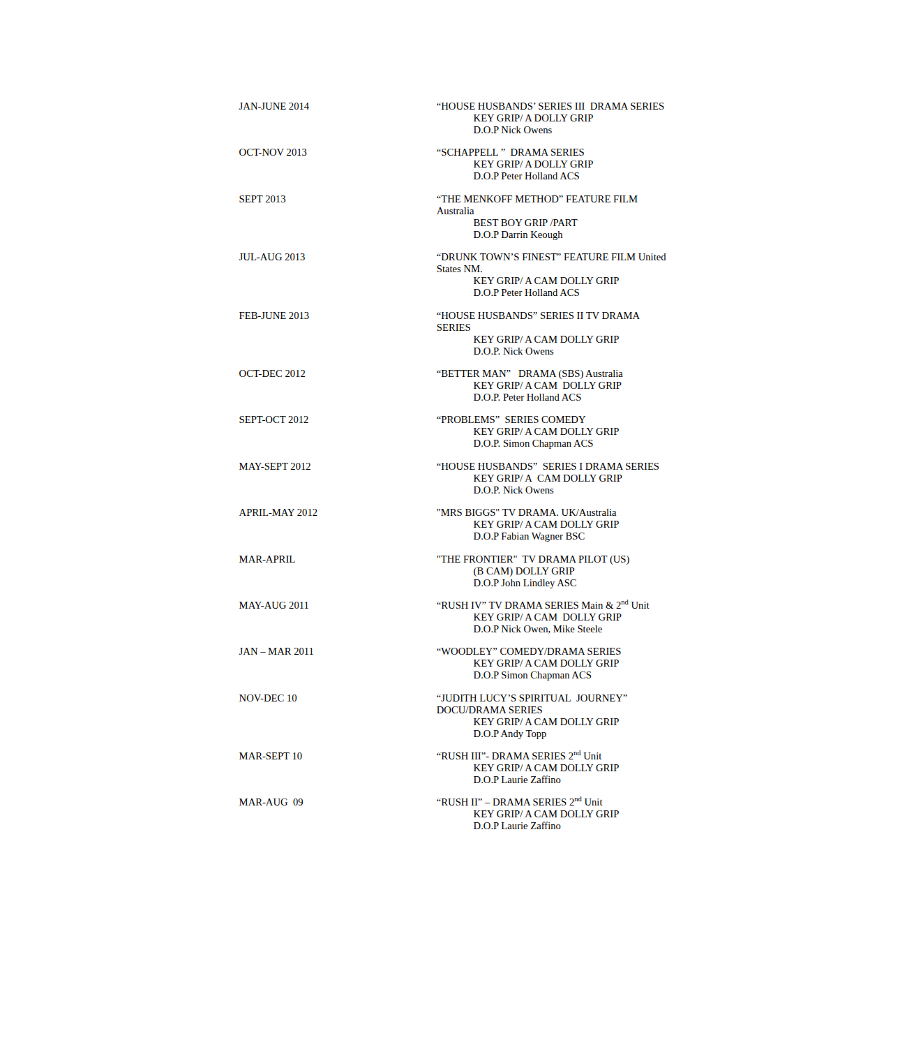| JAN-JUNE 2014 | “HOUSE HUSBANDS’ SERIES III DRAMA SERIES KEY GRIP/ A DOLLY GRIP D.O.P Nick Owens |
| OCT-NOV 2013 | “SCHAPPELL ” DRAMA SERIES KEY GRIP/ A DOLLY GRIP D.O.P Peter Holland ACS |
| SEPT 2013 | “THE MENKOFF METHOD” FEATURE FILM Australia BEST BOY GRIP /PART D.O.P Darrin Keough |
| JUL-AUG 2013 | “DRUNK TOWN’S FINEST” FEATURE FILM United States NM. KEY GRIP/ A CAM DOLLY GRIP D.O.P Peter Holland ACS |
| FEB-JUNE 2013 | “HOUSE HUSBANDS” SERIES II TV DRAMA SERIES KEY GRIP/ A CAM DOLLY GRIP D.O.P. Nick Owens |
| OCT-DEC 2012 | “BETTER MAN” DRAMA (SBS) Australia KEY GRIP/ A CAM DOLLY GRIP D.O.P. Peter Holland ACS |
| SEPT-OCT 2012 | “PROBLEMS” SERIES COMEDY KEY GRIP/ A CAM DOLLY GRIP D.O.P. Simon Chapman ACS |
| MAY-SEPT 2012 | “HOUSE HUSBANDS” SERIES I DRAMA SERIES KEY GRIP/ A CAM DOLLY GRIP D.O.P. Nick Owens |
| APRIL-MAY 2012 | "MRS BIGGS" TV DRAMA. UK/Australia KEY GRIP/ A CAM DOLLY GRIP D.O.P Fabian Wagner BSC |
| MAR-APRIL | "THE FRONTIER" TV DRAMA PILOT (US) (B CAM) DOLLY GRIP D.O.P John Lindley ASC |
| MAY-AUG 2011 | “RUSH IV” TV DRAMA SERIES Main & 2 nd Unit KEY GRIP/ A CAM DOLLY GRIP D.O.P Nick Owen, Mike Steele |
| JAN – MAR 2011 | “WOODLEY” COMEDY/DRAMA SERIES KEY GRIP/ A CAM DOLLY GRIP D.O.P Simon Chapman ACS |
| NOV-DEC 10 | “JUDITH LUCY’S SPIRITUAL JOURNEY” DOCU/DRAMA SERIES KEY GRIP/ A CAM DOLLY GRIP D.O.P Andy Topp |
| MAR-SEPT 10 | “RUSH III”- DRAMA SERIES 2 nd Unit KEY GRIP/ A CAM DOLLY GRIP D.O.P Laurie Zaffino |
| MAR-AUG 09 | “RUSH II” – DRAMA SERIES 2 nd Unit KEY GRIP/ A CAM DOLLY GRIP D.O.P Laurie Zaffino |